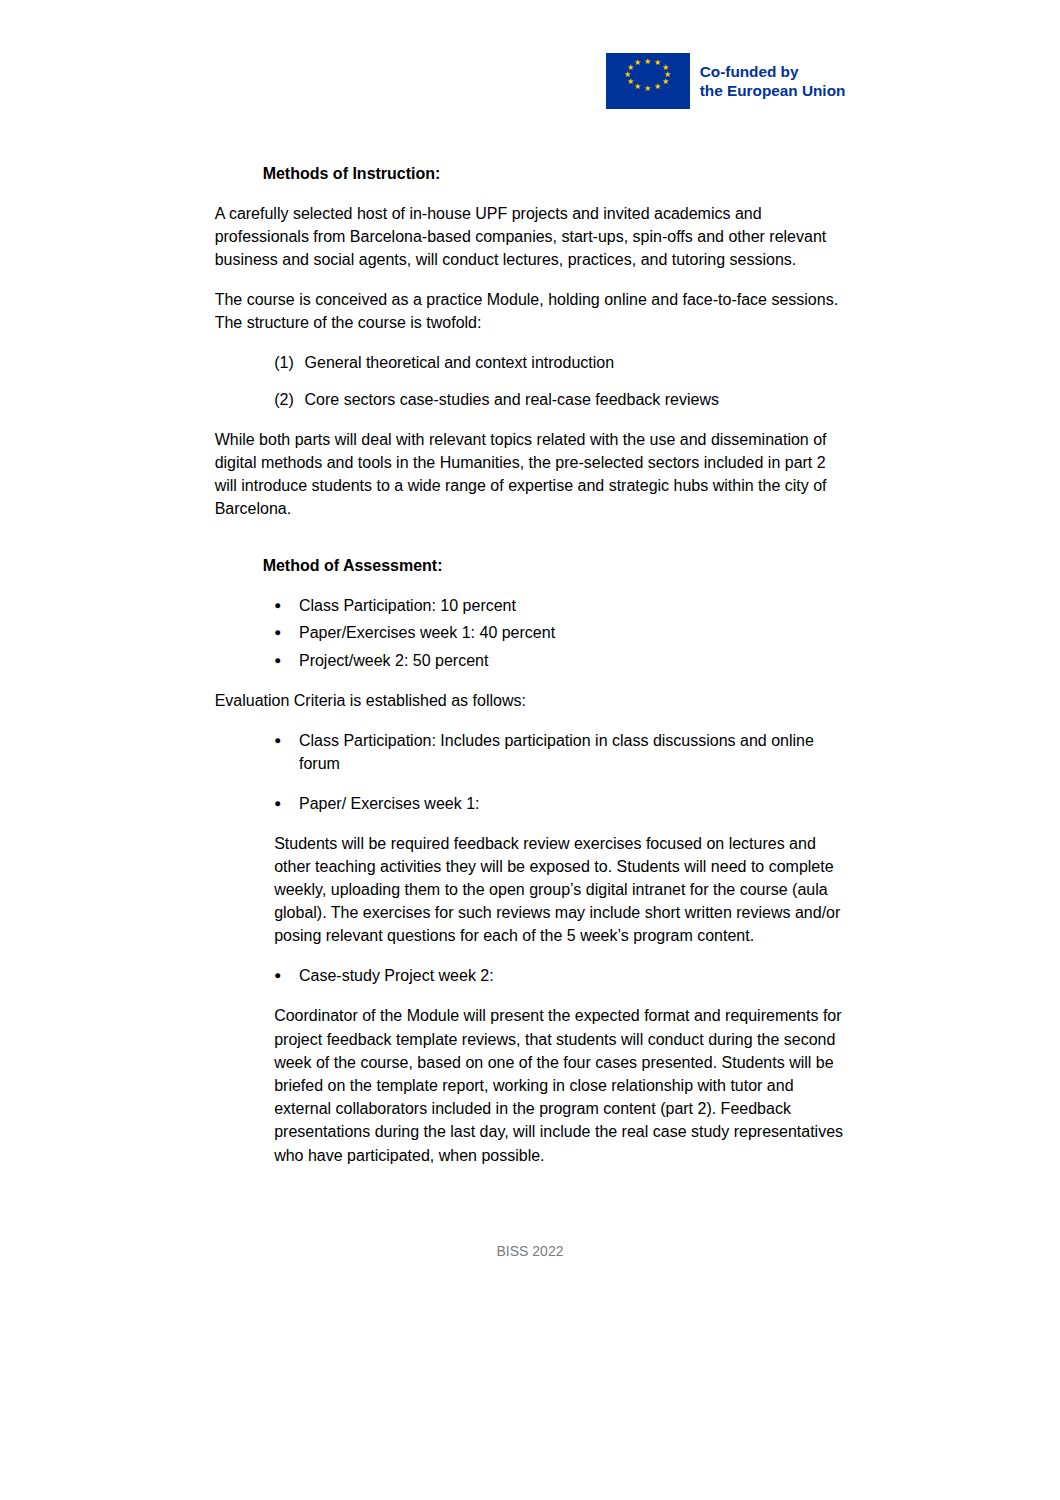★ ★ ★ ★ ★ ★ ★ ★ ★ ★ ★ ★
Co-funded by
the European Union
Methods of Instruction:
A carefully selected host of in-house UPF projects and invited academics and professionals from Barcelona-based companies, start-ups, spin-offs and other relevant business and social agents, will conduct lectures, practices, and tutoring sessions.
The course is conceived as a practice Module, holding online and face-to-face sessions. The structure of the course is twofold:
(1) General theoretical and context introduction
(2) Core sectors case-studies and real-case feedback reviews
While both parts will deal with relevant topics related with the use and dissemination of digital methods and tools in the Humanities, the pre-selected sectors included in part 2 will introduce students to a wide range of expertise and strategic hubs within the city of Barcelona.
Method of Assessment:
Class Participation: 10 percent
Paper/Exercises week 1: 40 percent
Project/week 2: 50 percent
Evaluation Criteria is established as follows:
Class Participation: Includes participation in class discussions and online forum
Paper/ Exercises week 1:
Students will be required feedback review exercises focused on lectures and other teaching activities they will be exposed to. Students will need to complete weekly, uploading them to the open group’s digital intranet for the course (aula global). The exercises for such reviews may include short written reviews and/or posing relevant questions for each of the 5 week’s program content.
Case-study Project week 2:
Coordinator of the Module will present the expected format and requirements for project feedback template reviews, that students will conduct during the second week of the course, based on one of the four cases presented. Students will be briefed on the template report, working in close relationship with tutor and external collaborators included in the program content (part 2). Feedback presentations during the last day, will include the real case study representatives who have participated, when possible.
BISS 2022